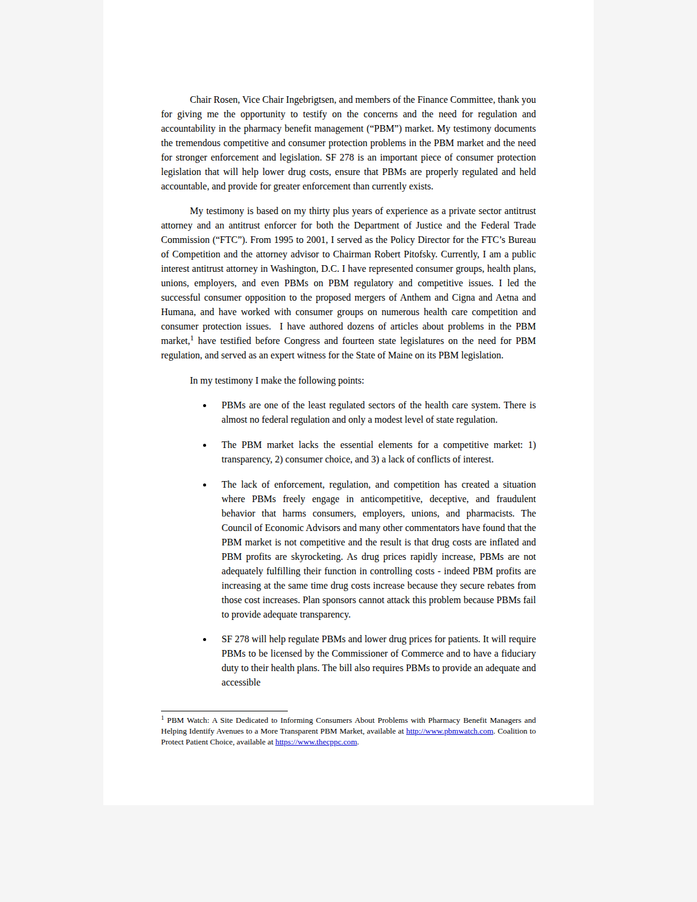Chair Rosen, Vice Chair Ingebrigtsen, and members of the Finance Committee, thank you for giving me the opportunity to testify on the concerns and the need for regulation and accountability in the pharmacy benefit management (“PBM”) market. My testimony documents the tremendous competitive and consumer protection problems in the PBM market and the need for stronger enforcement and legislation. SF 278 is an important piece of consumer protection legislation that will help lower drug costs, ensure that PBMs are properly regulated and held accountable, and provide for greater enforcement than currently exists.
My testimony is based on my thirty plus years of experience as a private sector antitrust attorney and an antitrust enforcer for both the Department of Justice and the Federal Trade Commission (“FTC”). From 1995 to 2001, I served as the Policy Director for the FTC’s Bureau of Competition and the attorney advisor to Chairman Robert Pitofsky. Currently, I am a public interest antitrust attorney in Washington, D.C. I have represented consumer groups, health plans, unions, employers, and even PBMs on PBM regulatory and competitive issues. I led the successful consumer opposition to the proposed mergers of Anthem and Cigna and Aetna and Humana, and have worked with consumer groups on numerous health care competition and consumer protection issues. I have authored dozens of articles about problems in the PBM market,1 have testified before Congress and fourteen state legislatures on the need for PBM regulation, and served as an expert witness for the State of Maine on its PBM legislation.
In my testimony I make the following points:
PBMs are one of the least regulated sectors of the health care system. There is almost no federal regulation and only a modest level of state regulation.
The PBM market lacks the essential elements for a competitive market: 1) transparency, 2) consumer choice, and 3) a lack of conflicts of interest.
The lack of enforcement, regulation, and competition has created a situation where PBMs freely engage in anticompetitive, deceptive, and fraudulent behavior that harms consumers, employers, unions, and pharmacists. The Council of Economic Advisors and many other commentators have found that the PBM market is not competitive and the result is that drug costs are inflated and PBM profits are skyrocketing. As drug prices rapidly increase, PBMs are not adequately fulfilling their function in controlling costs - indeed PBM profits are increasing at the same time drug costs increase because they secure rebates from those cost increases. Plan sponsors cannot attack this problem because PBMs fail to provide adequate transparency.
SF 278 will help regulate PBMs and lower drug prices for patients. It will require PBMs to be licensed by the Commissioner of Commerce and to have a fiduciary duty to their health plans. The bill also requires PBMs to provide an adequate and accessible
1 PBM Watch: A Site Dedicated to Informing Consumers About Problems with Pharmacy Benefit Managers and Helping Identify Avenues to a More Transparent PBM Market, available at http://www.pbmwatch.com. Coalition to Protect Patient Choice, available at https://www.thecppc.com.